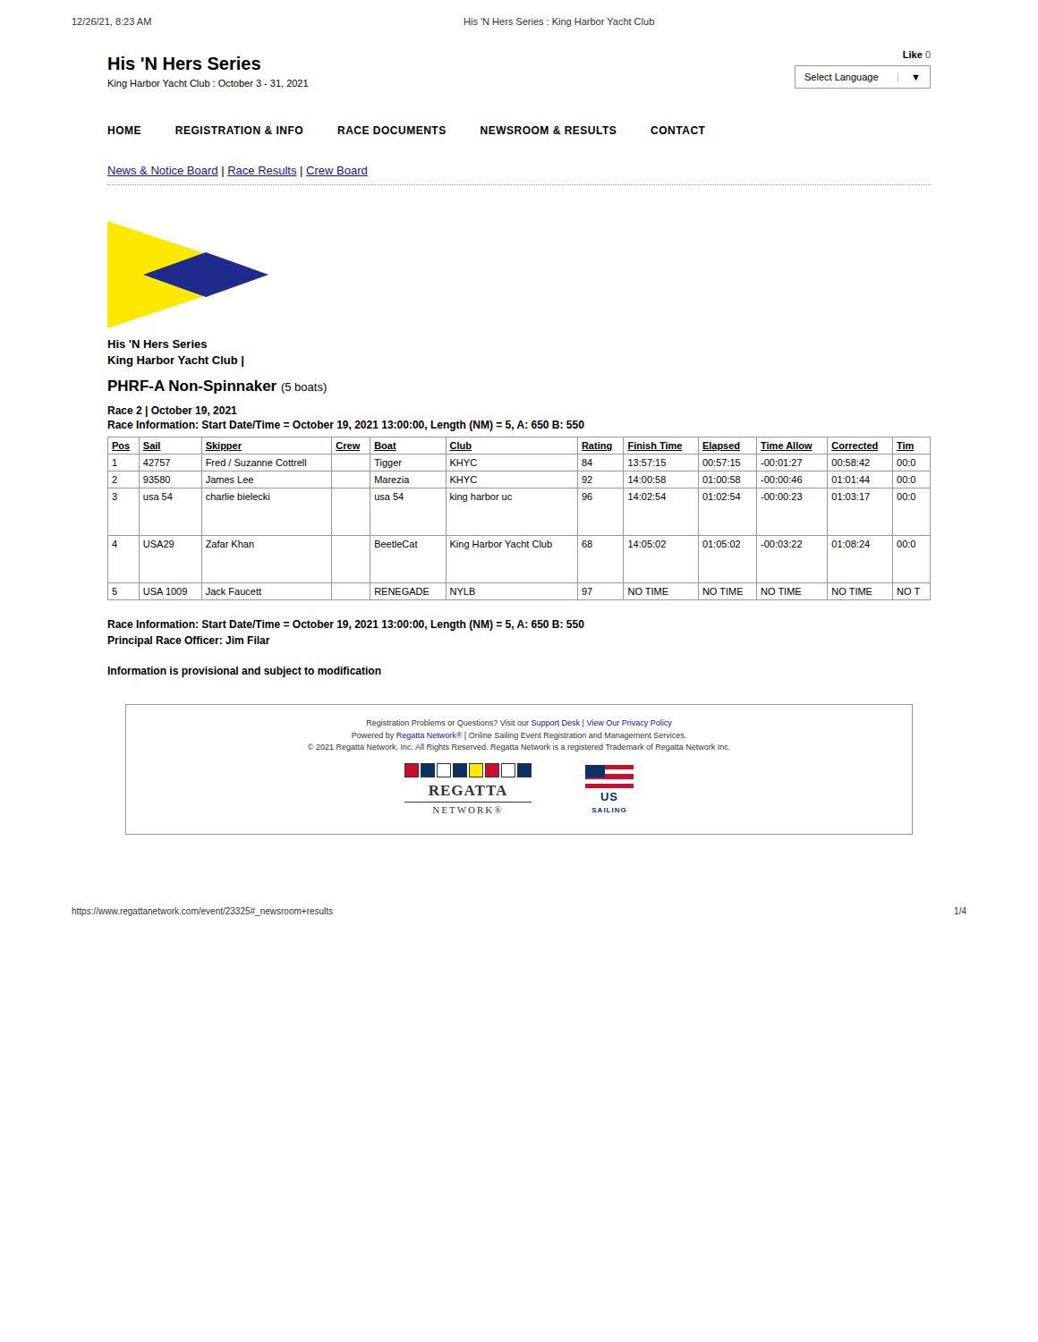12/26/21, 8:23 AM
His 'N Hers Series : King Harbor Yacht Club
Like 0
Select Language ▼
His 'N Hers Series
King Harbor Yacht Club : October 3 - 31, 2021
HOME REGISTRATION & INFO RACE DOCUMENTS NEWSROOM & RESULTS CONTACT
News & Notice Board | Race Results | Crew Board
His 'N Hers Series
King Harbor Yacht Club |
PHRF-A Non-Spinnaker (5 boats)
Race 2 | October 19, 2021
Race Information: Start Date/Time = October 19, 2021 13:00:00, Length (NM) = 5, A: 650 B: 550
| Pos | Sail | Skipper | Crew | Boat | Club | Rating | Finish Time | Elapsed | Time Allow | Corrected | Tim |
| --- | --- | --- | --- | --- | --- | --- | --- | --- | --- | --- | --- |
| 1 | 42757 | Fred / Suzanne Cottrell | | Tigger | KHYC | 84 | 13:57:15 | 00:57:15 | -00:01:27 | 00:58:42 | 00:0 |
| 2 | 93580 | James Lee | | Marezia | KHYC | 92 | 14:00:58 | 01:00:58 | -00:00:46 | 01:01:44 | 00:0 |
| 3 | usa 54 | charlie bielecki | | usa 54 | king harbor uc | 96 | 14:02:54 | 01:02:54 | -00:00:23 | 01:03:17 | 00:0 |
| 4 | USA29 | Zafar Khan | | BeetleCat | King Harbor Yacht Club | 68 | 14:05:02 | 01:05:02 | -00:03:22 | 01:08:24 | 00:0 |
| 5 | USA 1009 | Jack Faucett | | RENEGADE | NYLB | 97 | NO TIME | NO TIME | NO TIME | NO TIME | NO T |
Race Information: Start Date/Time = October 19, 2021 13:00:00, Length (NM) = 5, A: 650 B: 550
Principal Race Officer: Jim Filar
Information is provisional and subject to modification
Registration Problems or Questions? Visit our Support Desk | View Our Privacy Policy
Powered by Regatta Network® | Online Sailing Event Registration and Management Services.
© 2021 Regatta Network, Inc. All Rights Reserved. Regatta Network is a registered Trademark of Regatta Network Inc.
REGATTA
NETWORK®
USSAILING
https://www.regattanetwork.com/event/23325#_newsroom+results
1/4